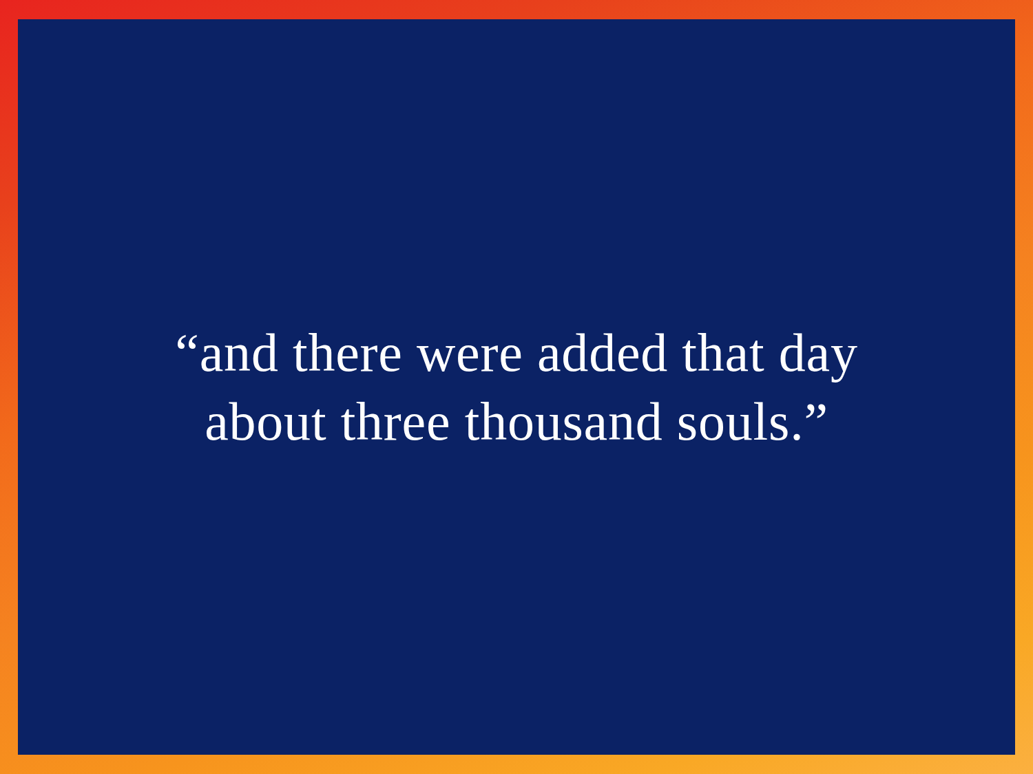“and there were added that day about three thousand souls.”